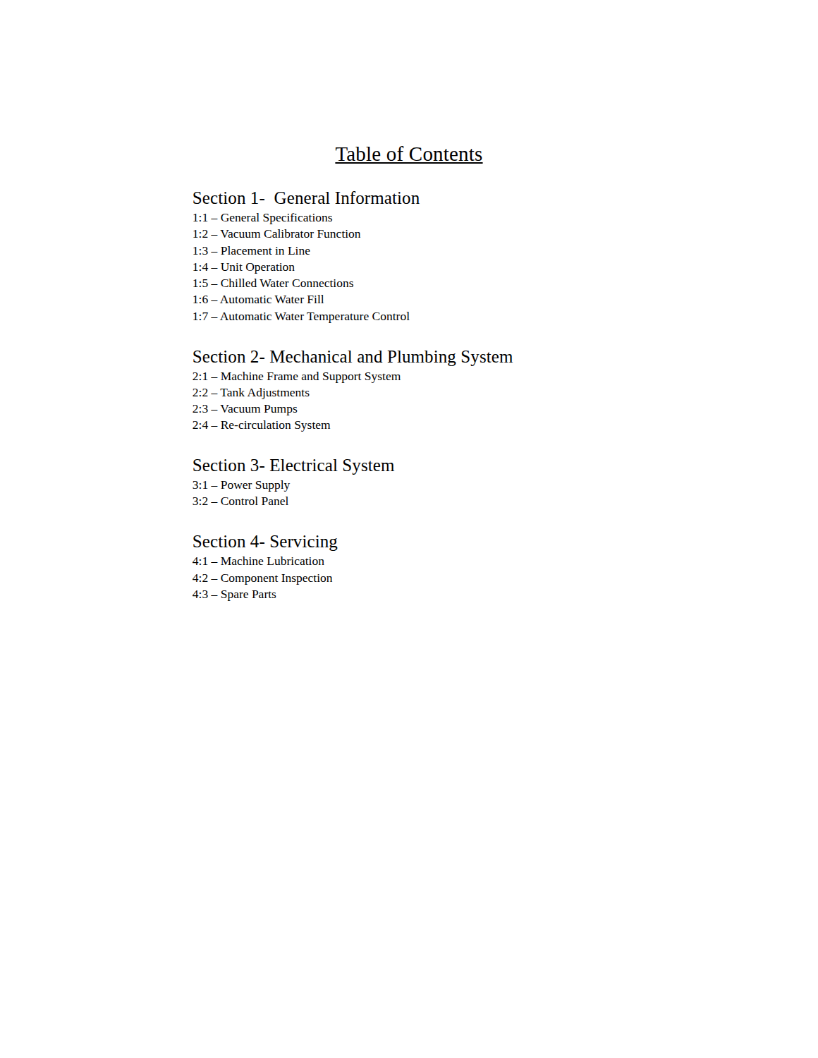Table of Contents
Section 1- General Information
1:1 – General Specifications
1:2 – Vacuum Calibrator Function
1:3 – Placement in Line
1:4 – Unit Operation
1:5 – Chilled Water Connections
1:6 – Automatic Water Fill
1:7 – Automatic Water Temperature Control
Section 2- Mechanical and Plumbing System
2:1 – Machine Frame and Support System
2:2 – Tank Adjustments
2:3 – Vacuum Pumps
2:4 – Re-circulation System
Section 3- Electrical System
3:1 – Power Supply
3:2 – Control Panel
Section 4- Servicing
4:1 – Machine Lubrication
4:2 – Component Inspection
4:3 – Spare Parts